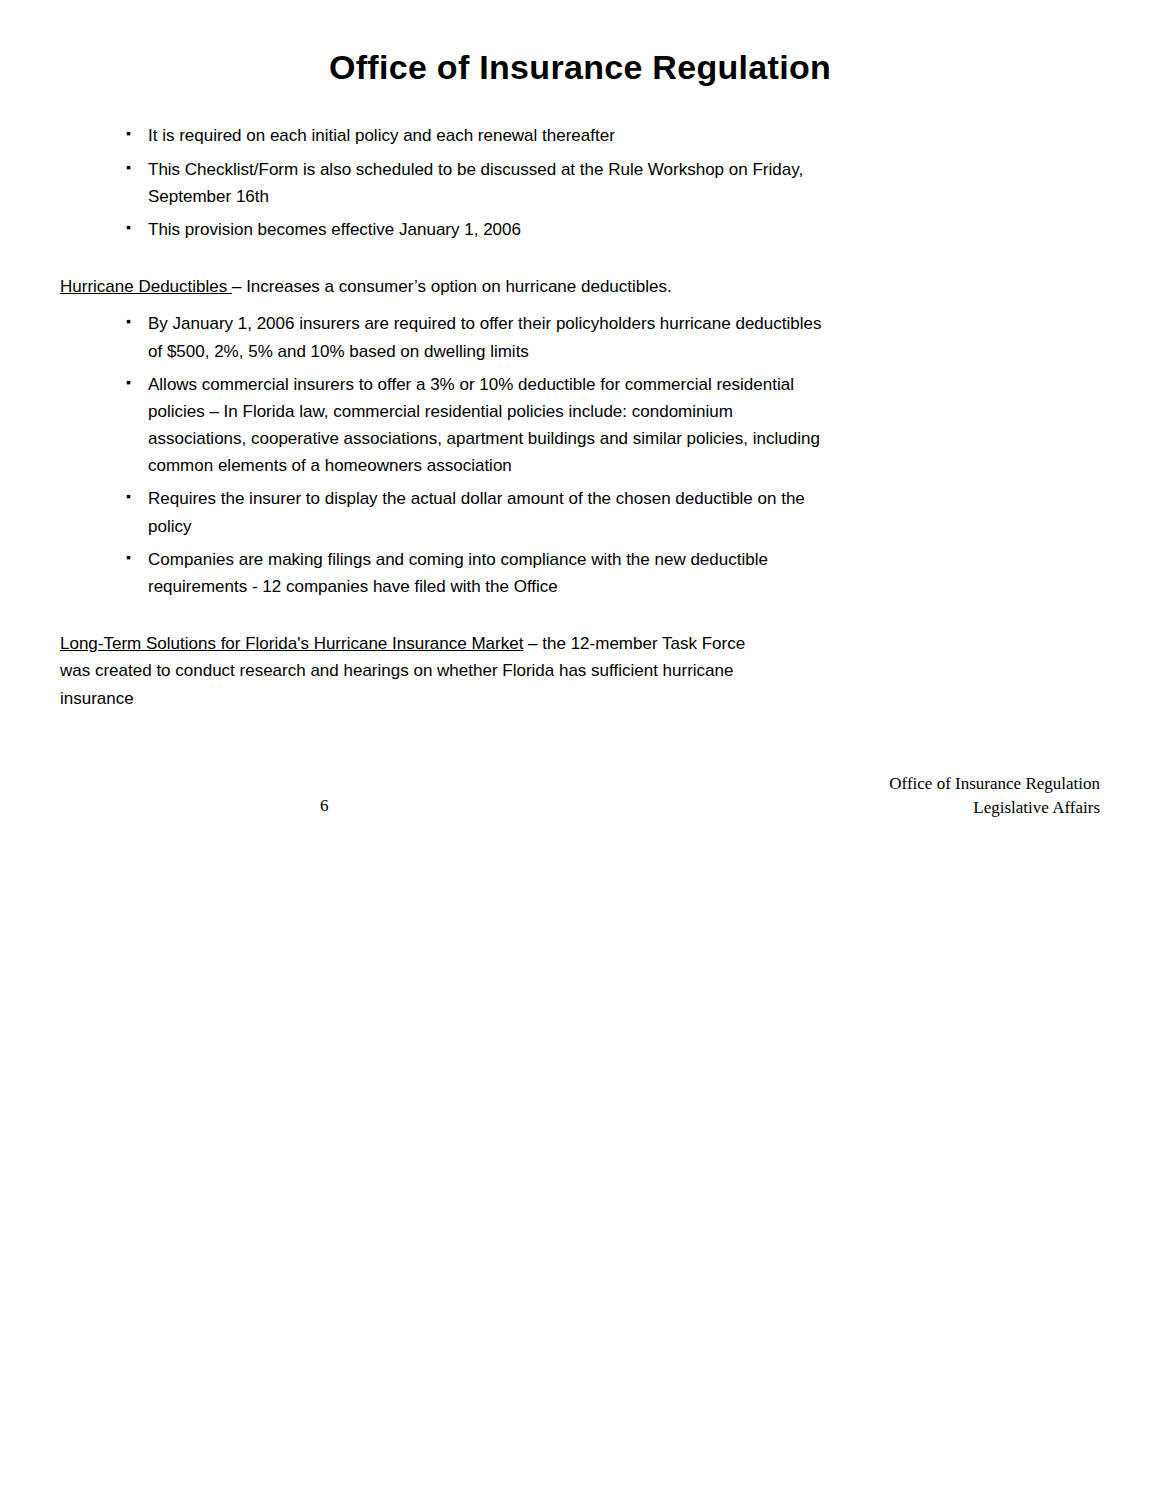Office of Insurance Regulation
It is required on each initial policy and each renewal thereafter
This Checklist/Form is also scheduled to be discussed at the Rule Workshop on Friday, September 16th
This provision becomes effective January 1, 2006
Hurricane Deductibles – Increases a consumer’s option on hurricane deductibles.
By January 1, 2006 insurers are required to offer their policyholders hurricane deductibles of $500, 2%, 5% and 10% based on dwelling limits
Allows commercial insurers to offer a 3% or 10% deductible for commercial residential policies – In Florida law, commercial residential policies include: condominium associations, cooperative associations, apartment buildings and similar policies, including common elements of a homeowners association
Requires the insurer to display the actual dollar amount of the chosen deductible on the policy
Companies are making filings and coming into compliance with the new deductible requirements - 12 companies have filed with the Office
Long-Term Solutions for Florida's Hurricane Insurance Market – the 12-member Task Force was created to conduct research and hearings on whether Florida has sufficient hurricane insurance
6
Office of Insurance Regulation
Legislative Affairs